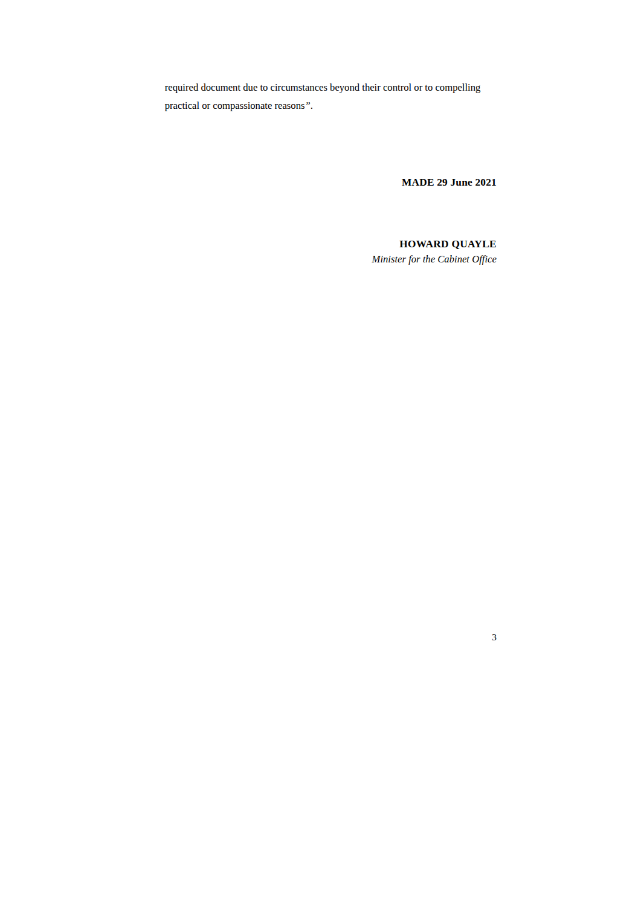required document due to circumstances beyond their control or to compelling practical or compassionate reasons”.
MADE 29 June 2021
HOWARD QUAYLE
Minister for the Cabinet Office
3